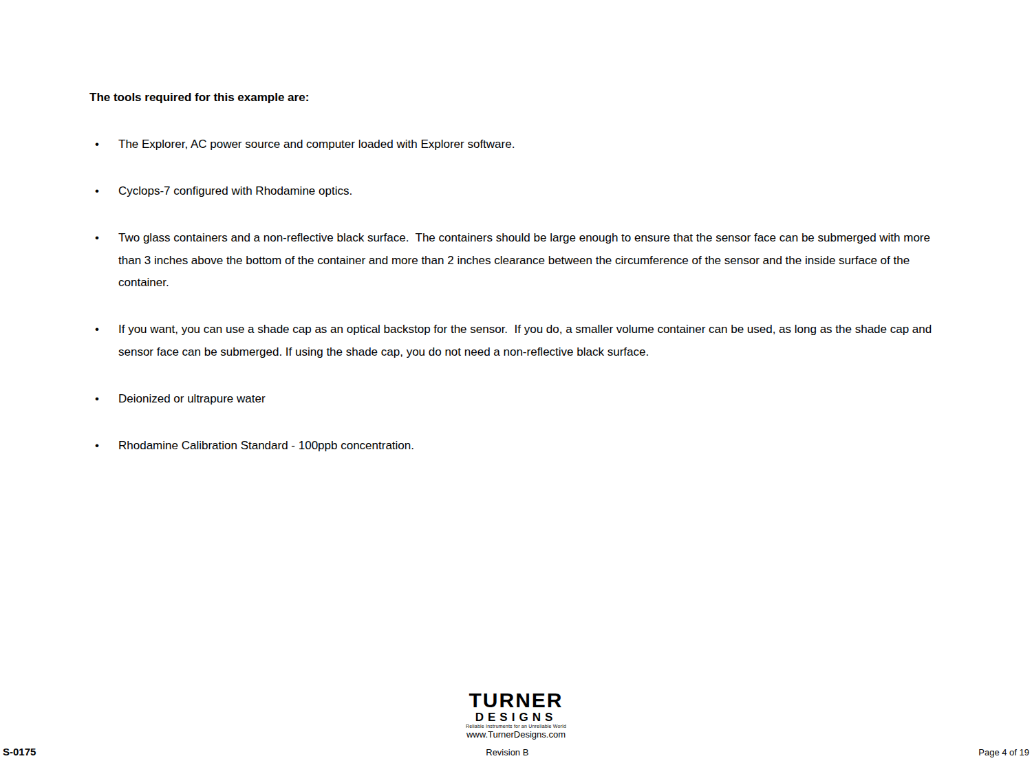The tools required for this example are:
The Explorer, AC power source and computer loaded with Explorer software.
Cyclops-7 configured with Rhodamine optics.
Two glass containers and a non-reflective black surface. The containers should be large enough to ensure that the sensor face can be submerged with more than 3 inches above the bottom of the container and more than 2 inches clearance between the circumference of the sensor and the inside surface of the container.
If you want, you can use a shade cap as an optical backstop for the sensor. If you do, a smaller volume container can be used, as long as the shade cap and sensor face can be submerged. If using the shade cap, you do not need a non-reflective black surface.
Deionized or ultrapure water
Rhodamine Calibration Standard - 100ppb concentration.
TURNER
DESIGNS
Reliable Instruments for an Unreliable World
www.TurnerDesigns.com
S-0175
Revision B
Page 4 of 19